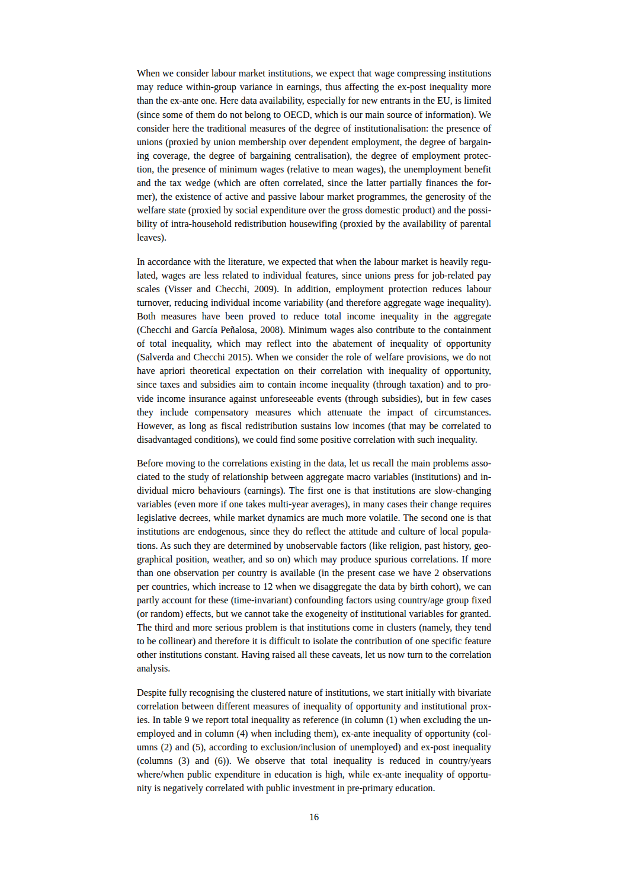When we consider labour market institutions, we expect that wage compressing institutions may reduce within-group variance in earnings, thus affecting the ex-post inequality more than the ex-ante one. Here data availability, especially for new entrants in the EU, is limited (since some of them do not belong to OECD, which is our main source of information). We consider here the traditional measures of the degree of institutionalisation: the presence of unions (proxied by union membership over dependent employment, the degree of bargaining coverage, the degree of bargaining centralisation), the degree of employment protection, the presence of minimum wages (relative to mean wages), the unemployment benefit and the tax wedge (which are often correlated, since the latter partially finances the former), the existence of active and passive labour market programmes, the generosity of the welfare state (proxied by social expenditure over the gross domestic product) and the possibility of intra-household redistribution housewifing (proxied by the availability of parental leaves).
In accordance with the literature, we expected that when the labour market is heavily regulated, wages are less related to individual features, since unions press for job-related pay scales (Visser and Checchi, 2009). In addition, employment protection reduces labour turnover, reducing individual income variability (and therefore aggregate wage inequality). Both measures have been proved to reduce total income inequality in the aggregate (Checchi and García Peñalosa, 2008). Minimum wages also contribute to the containment of total inequality, which may reflect into the abatement of inequality of opportunity (Salverda and Checchi 2015). When we consider the role of welfare provisions, we do not have apriori theoretical expectation on their correlation with inequality of opportunity, since taxes and subsidies aim to contain income inequality (through taxation) and to provide income insurance against unforeseeable events (through subsidies), but in few cases they include compensatory measures which attenuate the impact of circumstances. However, as long as fiscal redistribution sustains low incomes (that may be correlated to disadvantaged conditions), we could find some positive correlation with such inequality.
Before moving to the correlations existing in the data, let us recall the main problems associated to the study of relationship between aggregate macro variables (institutions) and individual micro behaviours (earnings). The first one is that institutions are slow-changing variables (even more if one takes multi-year averages), in many cases their change requires legislative decrees, while market dynamics are much more volatile. The second one is that institutions are endogenous, since they do reflect the attitude and culture of local populations. As such they are determined by unobservable factors (like religion, past history, geographical position, weather, and so on) which may produce spurious correlations. If more than one observation per country is available (in the present case we have 2 observations per countries, which increase to 12 when we disaggregate the data by birth cohort), we can partly account for these (time-invariant) confounding factors using country/age group fixed (or random) effects, but we cannot take the exogeneity of institutional variables for granted. The third and more serious problem is that institutions come in clusters (namely, they tend to be collinear) and therefore it is difficult to isolate the contribution of one specific feature other institutions constant. Having raised all these caveats, let us now turn to the correlation analysis.
Despite fully recognising the clustered nature of institutions, we start initially with bivariate correlation between different measures of inequality of opportunity and institutional proxies. In table 9 we report total inequality as reference (in column (1) when excluding the unemployed and in column (4) when including them), ex-ante inequality of opportunity (columns (2) and (5), according to exclusion/inclusion of unemployed) and ex-post inequality (columns (3) and (6)). We observe that total inequality is reduced in country/years where/when public expenditure in education is high, while ex-ante inequality of opportunity is negatively correlated with public investment in pre-primary education.
16